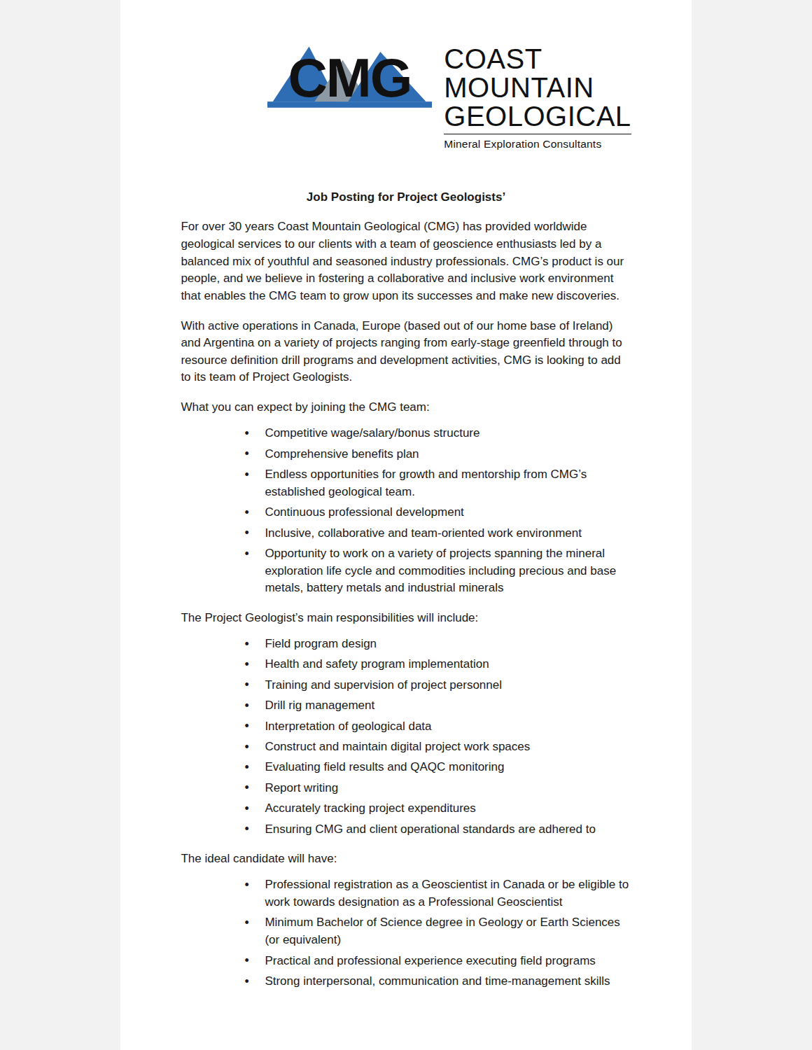CMG
COAST
MOUNTAIN
GEOLOGICAL
Mineral Exploration Consultants
Job Posting for Project Geologists’
For over 30 years Coast Mountain Geological (CMG) has provided worldwide geological services to our clients with a team of geoscience enthusiasts led by a balanced mix of youthful and seasoned industry professionals. CMG’s product is our people, and we believe in fostering a collaborative and inclusive work environment that enables the CMG team to grow upon its successes and make new discoveries.
With active operations in Canada, Europe (based out of our home base of Ireland) and Argentina on a variety of projects ranging from early-stage greenfield through to resource definition drill programs and development activities, CMG is looking to add to its team of Project Geologists.
What you can expect by joining the CMG team:
Competitive wage/salary/bonus structure
Comprehensive benefits plan
Endless opportunities for growth and mentorship from CMG’s established geological team.
Continuous professional development
Inclusive, collaborative and team-oriented work environment
Opportunity to work on a variety of projects spanning the mineral exploration life cycle and commodities including precious and base metals, battery metals and industrial minerals
The Project Geologist’s main responsibilities will include:
Field program design
Health and safety program implementation
Training and supervision of project personnel
Drill rig management
Interpretation of geological data
Construct and maintain digital project work spaces
Evaluating field results and QAQC monitoring
Report writing
Accurately tracking project expenditures
Ensuring CMG and client operational standards are adhered to
The ideal candidate will have:
Professional registration as a Geoscientist in Canada or be eligible to work towards designation as a Professional Geoscientist
Minimum Bachelor of Science degree in Geology or Earth Sciences (or equivalent)
Practical and professional experience executing field programs
Strong interpersonal, communication and time-management skills